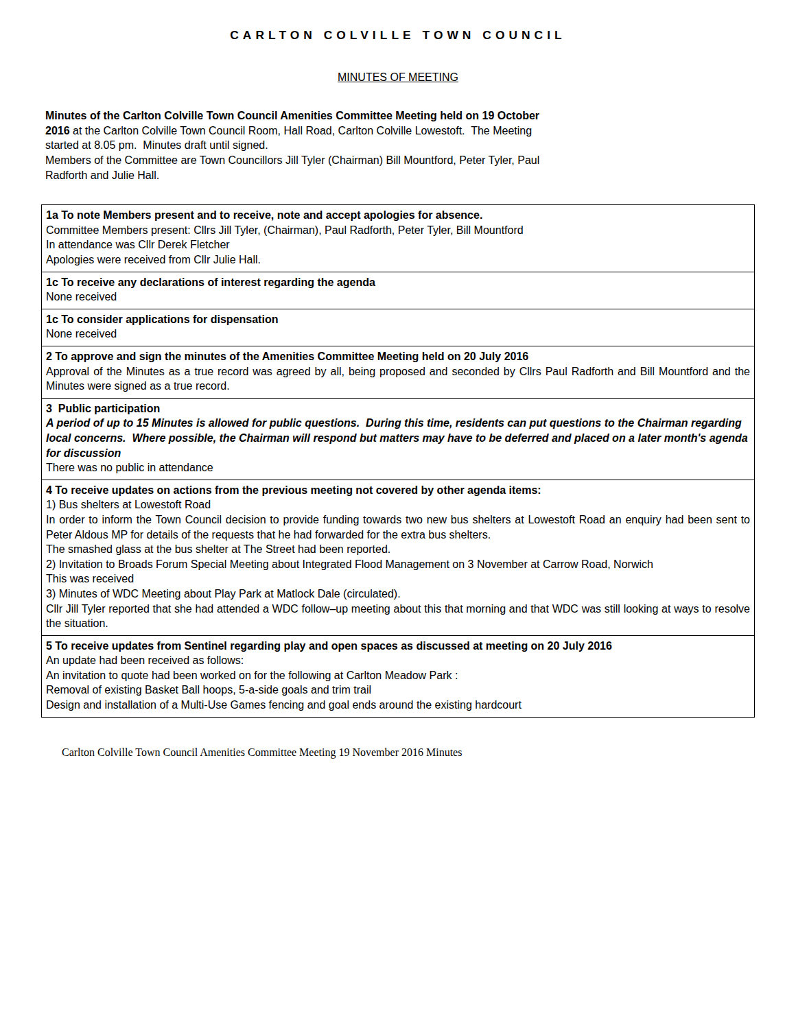CARLTON COLVILLE TOWN COUNCIL
MINUTES OF MEETING
Minutes of the Carlton Colville Town Council Amenities Committee Meeting held on 19 October
2016 at the Carlton Colville Town Council Room, Hall Road, Carlton Colville Lowestoft. The Meeting
started at 8.05 pm. Minutes draft until signed.
Members of the Committee are Town Councillors Jill Tyler (Chairman) Bill Mountford, Peter Tyler, Paul
Radforth and Julie Hall.
| 1a To note Members present and to receive, note and accept apologies for absence. Committee Members present: Cllrs Jill Tyler, (Chairman), Paul Radforth, Peter Tyler, Bill Mountford In attendance was Cllr Derek Fletcher Apologies were received from Cllr Julie Hall. |
| 1c To receive any declarations of interest regarding the agenda None received |
| 1c To consider applications for dispensation None received |
| 2 To approve and sign the minutes of the Amenities Committee Meeting held on 20 July 2016 Approval of the Minutes as a true record was agreed by all, being proposed and seconded by Cllrs Paul Radforth and Bill Mountford and the Minutes were signed as a true record. |
| 3 Public participation A period of up to 15 Minutes is allowed for public questions. During this time, residents can put questions to the Chairman regarding local concerns. Where possible, the Chairman will respond but matters may have to be deferred and placed on a later month's agenda for discussion There was no public in attendance |
| 4 To receive updates on actions from the previous meeting not covered by other agenda items: 1) Bus shelters at Lowestoft Road In order to inform the Town Council decision to provide funding towards two new bus shelters at Lowestoft Road an enquiry had been sent to Peter Aldous MP for details of the requests that he had forwarded for the extra bus shelters. The smashed glass at the bus shelter at The Street had been reported. 2) Invitation to Broads Forum Special Meeting about Integrated Flood Management on 3 November at Carrow Road, Norwich This was received 3) Minutes of WDC Meeting about Play Park at Matlock Dale (circulated). Cllr Jill Tyler reported that she had attended a WDC follow–up meeting about this that morning and that WDC was still looking at ways to resolve the situation. |
| 5 To receive updates from Sentinel regarding play and open spaces as discussed at meeting on 20 July 2016 An update had been received as follows: An invitation to quote had been worked on for the following at Carlton Meadow Park : Removal of existing Basket Ball hoops, 5-a-side goals and trim trail Design and installation of a Multi-Use Games fencing and goal ends around the existing hardcourt |
Carlton Colville Town Council Amenities Committee Meeting 19 November 2016 Minutes